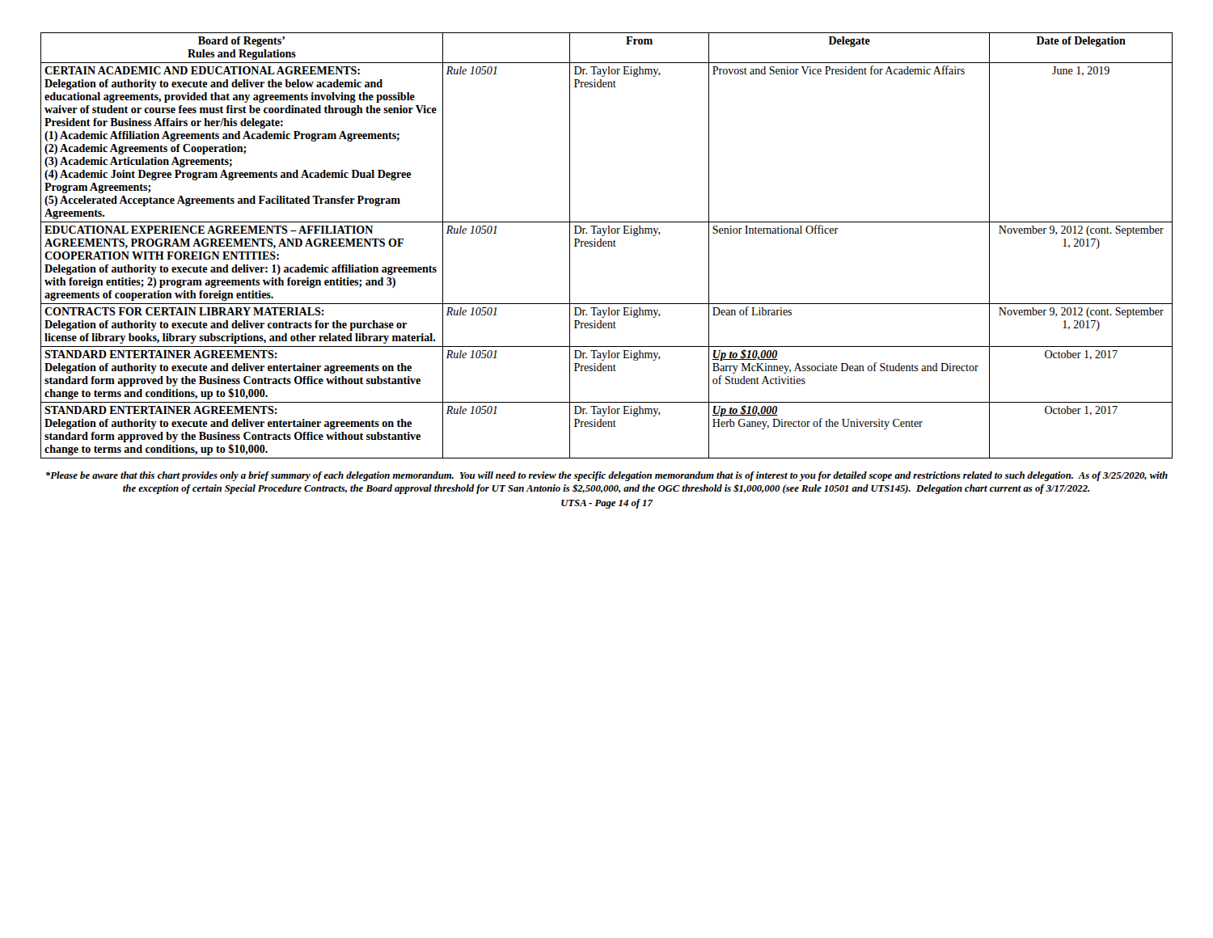| Board of Regents’ Rules and Regulations | | From | Delegate | Date of Delegation |
| --- | --- | --- | --- | --- |
| CERTAIN ACADEMIC AND EDUCATIONAL AGREEMENTS: Delegation of authority to execute and deliver the below academic and educational agreements, provided that any agreements involving the possible waiver of student or course fees must first be coordinated through the senior Vice President for Business Affairs or her/his delegate: (1) Academic Affiliation Agreements and Academic Program Agreements; (2) Academic Agreements of Cooperation; (3) Academic Articulation Agreements; (4) Academic Joint Degree Program Agreements and Academic Dual Degree Program Agreements; (5) Accelerated Acceptance Agreements and Facilitated Transfer Program Agreements. | Rule 10501 | Dr. Taylor Eighmy, President | Provost and Senior Vice President for Academic Affairs | June 1, 2019 |
| EDUCATIONAL EXPERIENCE AGREEMENTS – AFFILIATION AGREEMENTS, PROGRAM AGREEMENTS, AND AGREEMENTS OF COOPERATION WITH FOREIGN ENTITIES: Delegation of authority to execute and deliver: 1) academic affiliation agreements with foreign entities; 2) program agreements with foreign entities; and 3) agreements of cooperation with foreign entities. | Rule 10501 | Dr. Taylor Eighmy, President | Senior International Officer | November 9, 2012 (cont. September 1, 2017) |
| CONTRACTS FOR CERTAIN LIBRARY MATERIALS: Delegation of authority to execute and deliver contracts for the purchase or license of library books, library subscriptions, and other related library material. | Rule 10501 | Dr. Taylor Eighmy, President | Dean of Libraries | November 9, 2012 (cont. September 1, 2017) |
| STANDARD ENTERTAINER AGREEMENTS: Delegation of authority to execute and deliver entertainer agreements on the standard form approved by the Business Contracts Office without substantive change to terms and conditions, up to $10,000. | Rule 10501 | Dr. Taylor Eighmy, President | Up to $10,000 Barry McKinney, Associate Dean of Students and Director of Student Activities | October 1, 2017 |
| STANDARD ENTERTAINER AGREEMENTS: Delegation of authority to execute and deliver entertainer agreements on the standard form approved by the Business Contracts Office without substantive change to terms and conditions, up to $10,000. | Rule 10501 | Dr. Taylor Eighmy, President | Up to $10,000 Herb Ganey, Director of the University Center | October 1, 2017 |
*Please be aware that this chart provides only a brief summary of each delegation memorandum. You will need to review the specific delegation memorandum that is of interest to you for detailed scope and restrictions related to such delegation. As of 3/25/2020, with the exception of certain Special Procedure Contracts, the Board approval threshold for UT San Antonio is $2,500,000, and the OGC threshold is $1,000,000 (see Rule 10501 and UTS145). Delegation chart current as of 3/17/2022. UTSA - Page 14 of 17